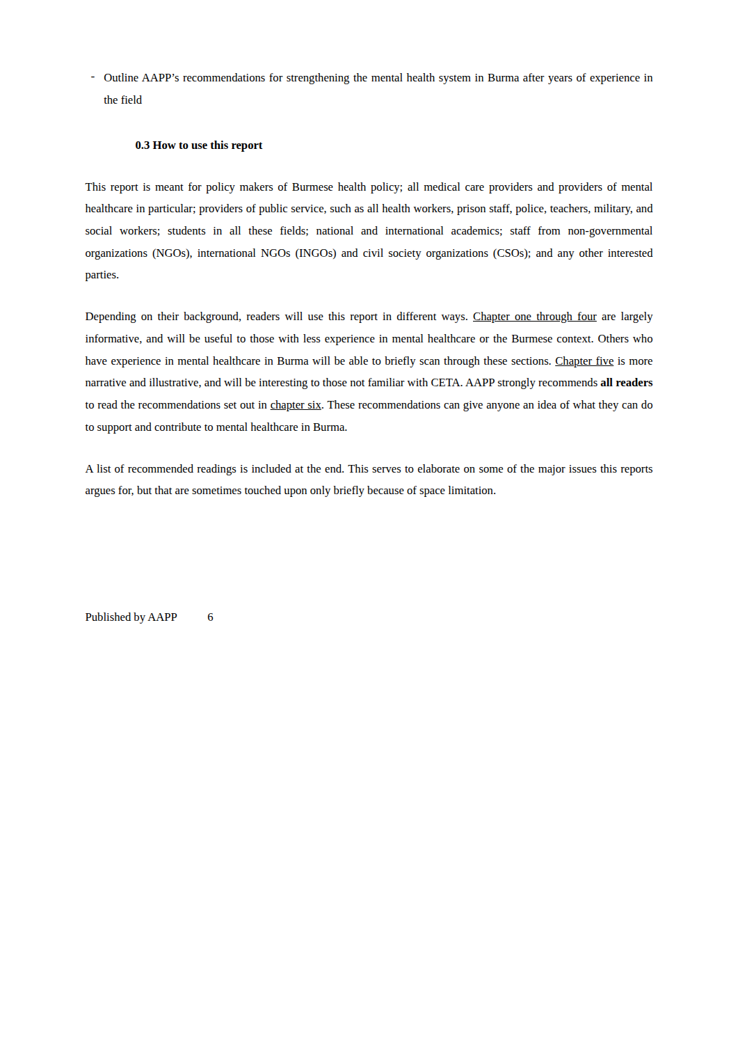Outline AAPP’s recommendations for strengthening the mental health system in Burma after years of experience in the field
0.3 How to use this report
This report is meant for policy makers of Burmese health policy; all medical care providers and providers of mental healthcare in particular; providers of public service, such as all health workers, prison staff, police, teachers, military, and social workers; students in all these fields; national and international academics; staff from non-governmental organizations (NGOs), international NGOs (INGOs) and civil society organizations (CSOs); and any other interested parties.
Depending on their background, readers will use this report in different ways. Chapter one through four are largely informative, and will be useful to those with less experience in mental healthcare or the Burmese context. Others who have experience in mental healthcare in Burma will be able to briefly scan through these sections. Chapter five is more narrative and illustrative, and will be interesting to those not familiar with CETA. AAPP strongly recommends all readers to read the recommendations set out in chapter six. These recommendations can give anyone an idea of what they can do to support and contribute to mental healthcare in Burma.
A list of recommended readings is included at the end. This serves to elaborate on some of the major issues this reports argues for, but that are sometimes touched upon only briefly because of space limitation.
Published by AAPP 6